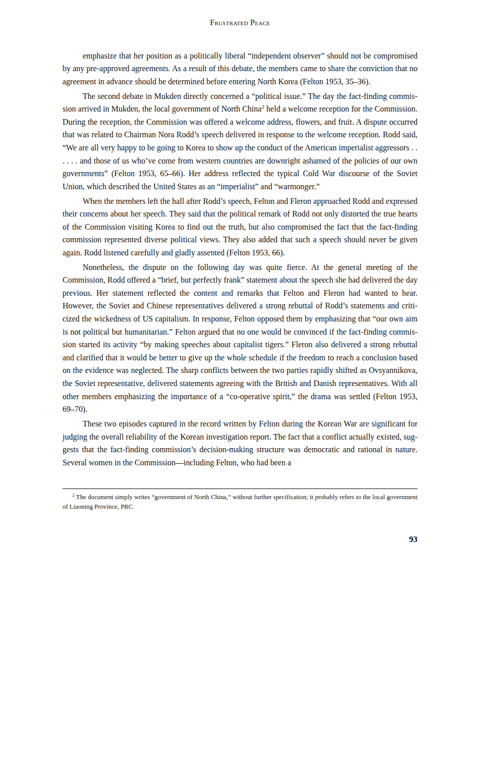Frustrated Peace
emphasize that her position as a politically liberal “independent observer” should not be compromised by any pre-approved agreements. As a result of this debate, the members came to share the conviction that no agreement in advance should be determined before entering North Korea (Felton 1953, 35–36).
The second debate in Mukden directly concerned a “political issue.” The day the fact-finding commission arrived in Mukden, the local government of North China2 held a welcome reception for the Commission. During the reception, the Commission was offered a welcome address, flowers, and fruit. A dispute occurred that was related to Chairman Nora Rodd’s speech delivered in response to the welcome reception. Rodd said, “We are all very happy to be going to Korea to show up the conduct of the American imperialist aggressors . . . . . . and those of us who’ve come from western countries are downright ashamed of the policies of our own governments” (Felton 1953, 65–66). Her address reflected the typical Cold War discourse of the Soviet Union, which described the United States as an “imperialist” and “warmonger.”
When the members left the hall after Rodd’s speech, Felton and Fleron approached Rodd and expressed their concerns about her speech. They said that the political remark of Rodd not only distorted the true hearts of the Commission visiting Korea to find out the truth, but also compromised the fact that the fact-finding commission represented diverse political views. They also added that such a speech should never be given again. Rodd listened carefully and gladly assented (Felton 1953, 66).
Nonetheless, the dispute on the following day was quite fierce. At the general meeting of the Commission, Rodd offered a “brief, but perfectly frank” statement about the speech she had delivered the day previous. Her statement reflected the content and remarks that Felton and Fleron had wanted to hear. However, the Soviet and Chinese representatives delivered a strong rebuttal of Rodd’s statements and criticized the wickedness of US capitalism. In response, Felton opposed them by emphasizing that “our own aim is not political but humanitarian.” Felton argued that no one would be convinced if the fact-finding commission started its activity “by making speeches about capitalist tigers.” Fleron also delivered a strong rebuttal and clarified that it would be better to give up the whole schedule if the freedom to reach a conclusion based on the evidence was neglected. The sharp conflicts between the two parties rapidly shifted as Ovsyannikova, the Soviet representative, delivered statements agreeing with the British and Danish representatives. With all other members emphasizing the importance of a “co-operative spirit,” the drama was settled (Felton 1953, 69–70).
These two episodes captured in the record written by Felton during the Korean War are significant for judging the overall reliability of the Korean investigation report. The fact that a conflict actually existed, suggests that the fact-finding commission’s decision-making structure was democratic and rational in nature. Several women in the Commission—including Felton, who had been a
2 The document simply writes “government of North China,” without further specification; it probably refers to the local government of Liaoning Province, PRC.
93